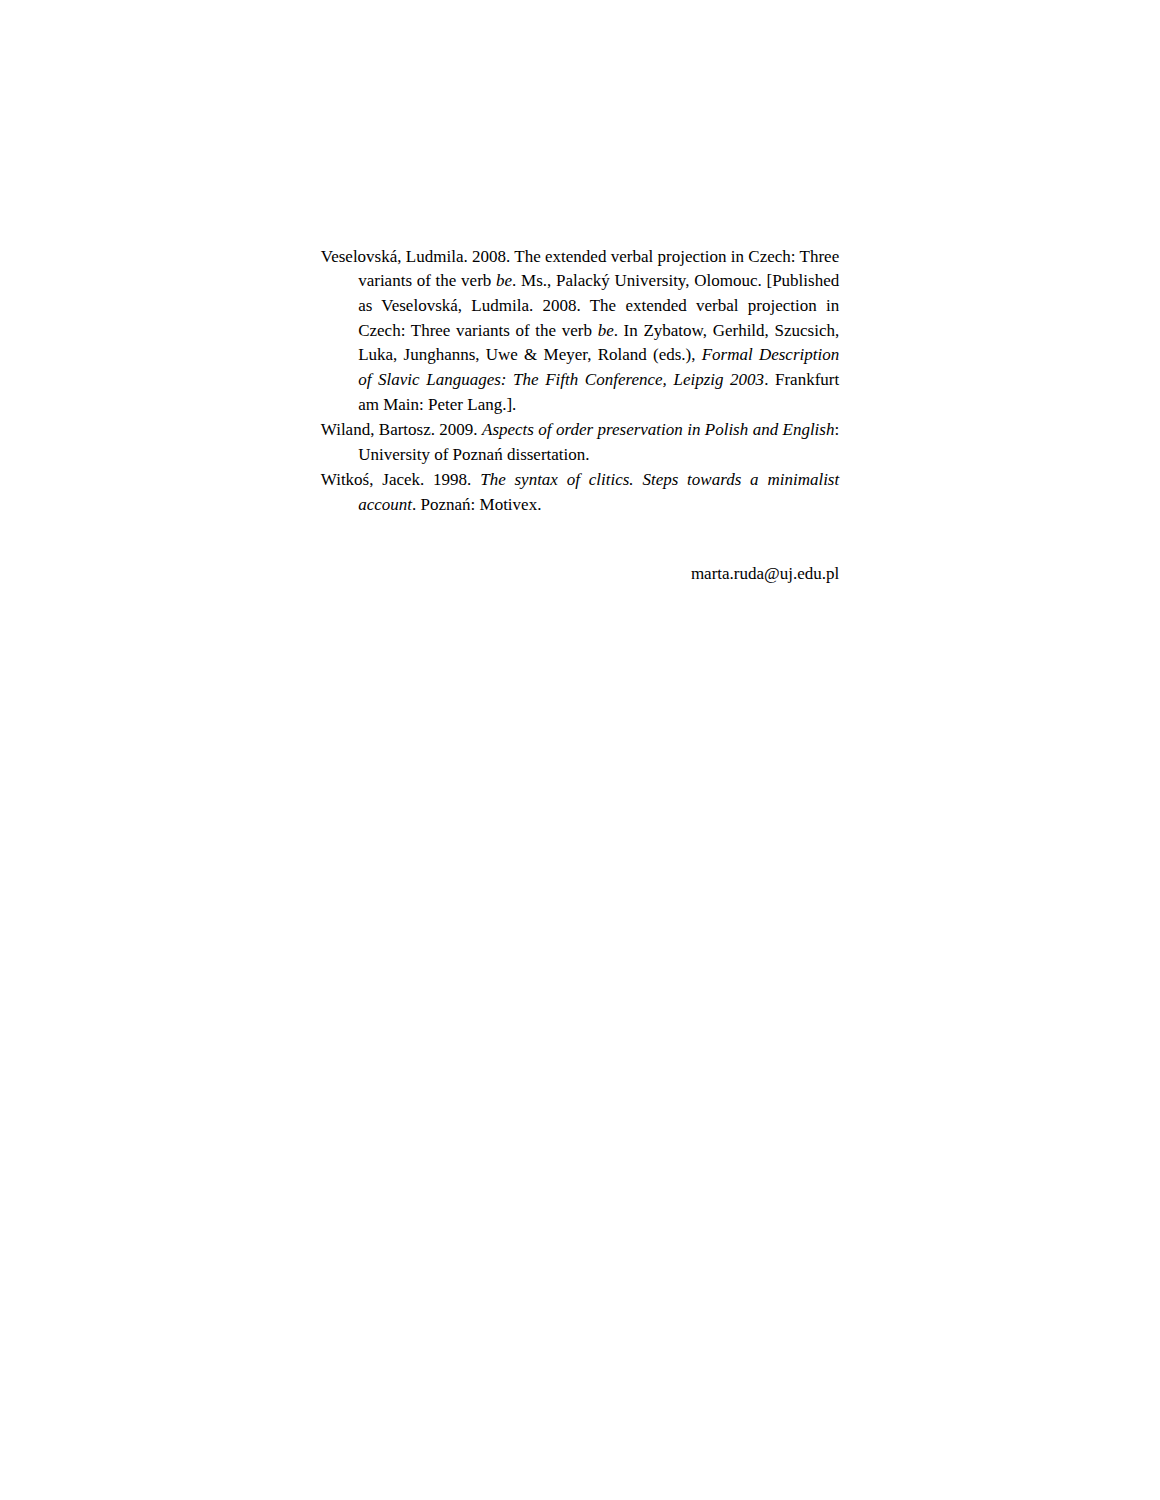Veselovská, Ludmila. 2008. The extended verbal projection in Czech: Three variants of the verb be. Ms., Palacký University, Olomouc. [Published as Veselovská, Ludmila. 2008. The extended verbal projection in Czech: Three variants of the verb be. In Zybatow, Gerhild, Szucsich, Luka, Junghanns, Uwe & Meyer, Roland (eds.), Formal Description of Slavic Languages: The Fifth Conference, Leipzig 2003. Frankfurt am Main: Peter Lang.].
Wiland, Bartosz. 2009. Aspects of order preservation in Polish and English: University of Poznań dissertation.
Witkoś, Jacek. 1998. The syntax of clitics. Steps towards a minimalist account. Poznań: Motivex.
marta.ruda@uj.edu.pl